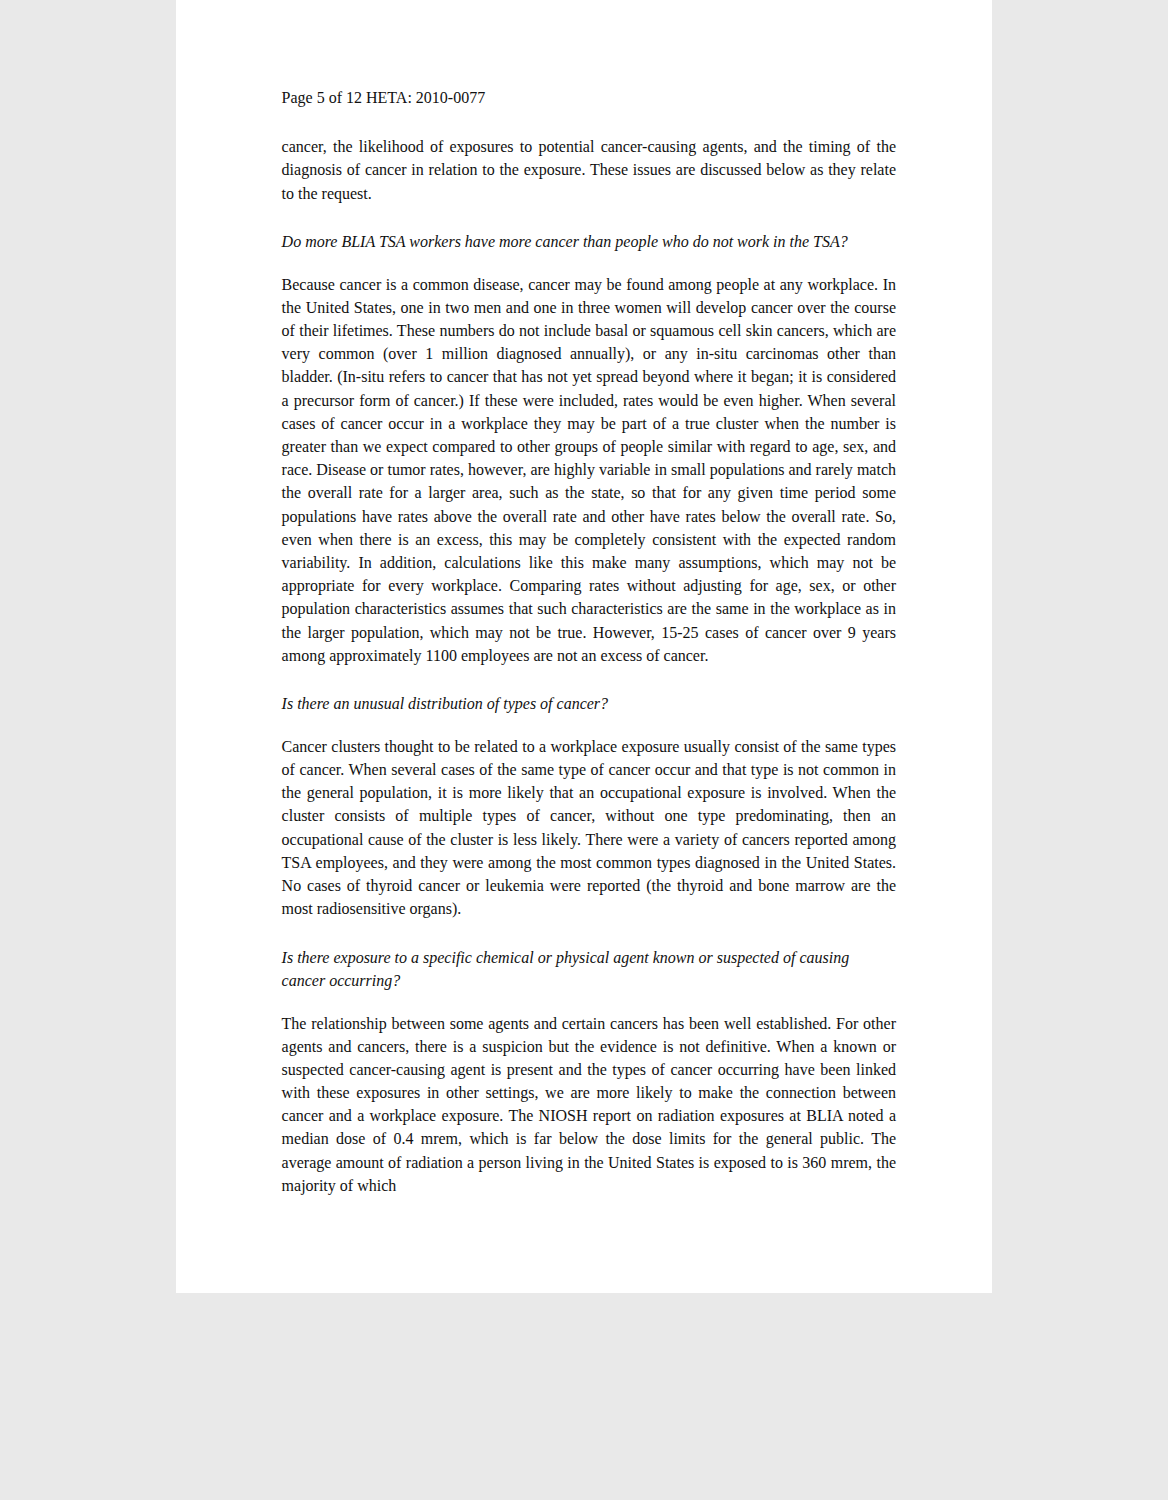Page 5 of 12 HETA: 2010-0077
cancer, the likelihood of exposures to potential cancer-causing agents, and the timing of the diagnosis of cancer in relation to the exposure. These issues are discussed below as they relate to the request.
Do more BLIA TSA workers have more cancer than people who do not work in the TSA?
Because cancer is a common disease, cancer may be found among people at any workplace. In the United States, one in two men and one in three women will develop cancer over the course of their lifetimes. These numbers do not include basal or squamous cell skin cancers, which are very common (over 1 million diagnosed annually), or any in-situ carcinomas other than bladder. (In-situ refers to cancer that has not yet spread beyond where it began; it is considered a precursor form of cancer.) If these were included, rates would be even higher. When several cases of cancer occur in a workplace they may be part of a true cluster when the number is greater than we expect compared to other groups of people similar with regard to age, sex, and race. Disease or tumor rates, however, are highly variable in small populations and rarely match the overall rate for a larger area, such as the state, so that for any given time period some populations have rates above the overall rate and other have rates below the overall rate. So, even when there is an excess, this may be completely consistent with the expected random variability. In addition, calculations like this make many assumptions, which may not be appropriate for every workplace. Comparing rates without adjusting for age, sex, or other population characteristics assumes that such characteristics are the same in the workplace as in the larger population, which may not be true. However, 15-25 cases of cancer over 9 years among approximately 1100 employees are not an excess of cancer.
Is there an unusual distribution of types of cancer?
Cancer clusters thought to be related to a workplace exposure usually consist of the same types of cancer. When several cases of the same type of cancer occur and that type is not common in the general population, it is more likely that an occupational exposure is involved. When the cluster consists of multiple types of cancer, without one type predominating, then an occupational cause of the cluster is less likely. There were a variety of cancers reported among TSA employees, and they were among the most common types diagnosed in the United States. No cases of thyroid cancer or leukemia were reported (the thyroid and bone marrow are the most radiosensitive organs).
Is there exposure to a specific chemical or physical agent known or suspected of causing cancer occurring?
The relationship between some agents and certain cancers has been well established. For other agents and cancers, there is a suspicion but the evidence is not definitive. When a known or suspected cancer-causing agent is present and the types of cancer occurring have been linked with these exposures in other settings, we are more likely to make the connection between cancer and a workplace exposure. The NIOSH report on radiation exposures at BLIA noted a median dose of 0.4 mrem, which is far below the dose limits for the general public. The average amount of radiation a person living in the United States is exposed to is 360 mrem, the majority of which